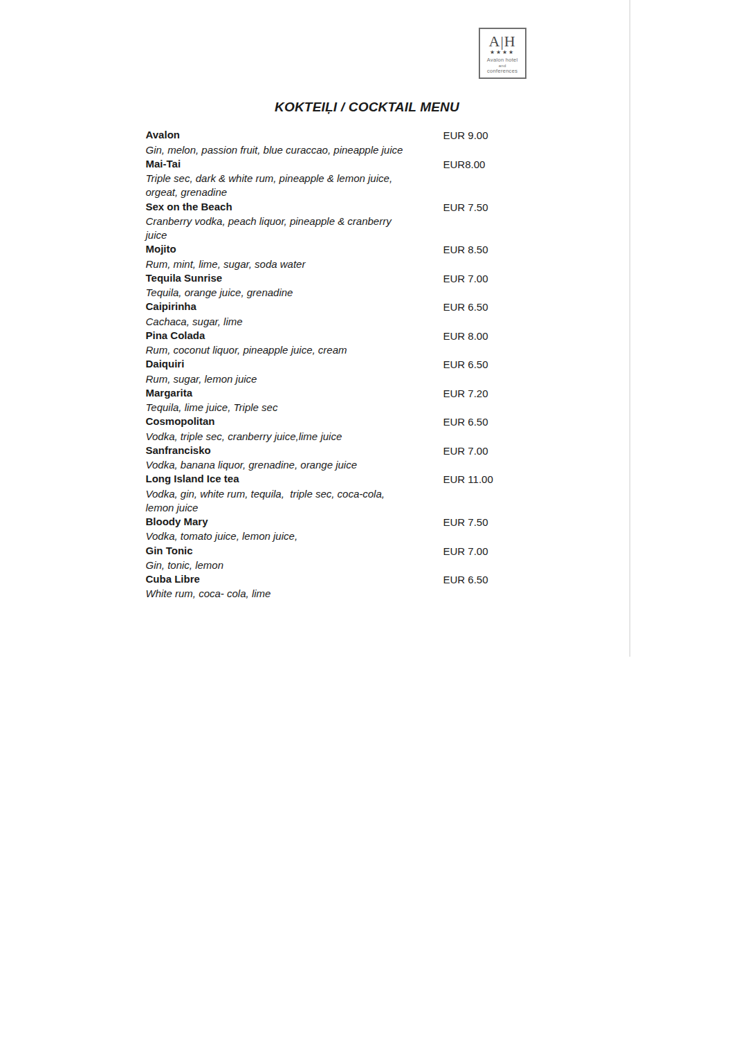A|H
★★★★
Avalon hotel and conferences
KOKTEIĻI / COCKTAIL MENU
| Avalon Gin, melon, passion fruit, blue curaccao, pineapple juice | EUR 9.00 | |
| Mai-Tai Triple sec, dark & white rum, pineapple & lemon juice, orgeat, grenadine | EUR8.00 | |
| Sex on the Beach Cranberry vodka, peach liquor, pineapple & cranberry juice | EUR 7.50 | |
| Mojito Rum, mint, lime, sugar, soda water | EUR 8.50 | |
| Tequila Sunrise Tequila, orange juice, grenadine | EUR 7.00 | |
| Caipirinha Cachaca, sugar, lime | EUR 6.50 | |
| Pina Colada Rum, coconut liquor, pineapple juice, cream | EUR 8.00 | |
| Daiquiri Rum, sugar, lemon juice | EUR 6.50 | |
| Margarita Tequila, lime juice, Triple sec | EUR 7.20 | |
| Cosmopolitan Vodka, triple sec, cranberry juice,lime juice | EUR 6.50 | |
| Sanfrancisko Vodka, banana liquor, grenadine, orange juice | EUR 7.00 | |
| Long Island Ice tea Vodka, gin, white rum, tequila, triple sec, coca-cola, lemon juice | EUR 11.00 | |
| Bloody Mary Vodka, tomato juice, lemon juice, | EUR 7.50 | |
| Gin Tonic Gin, tonic, lemon | EUR 7.00 | |
| Cuba Libre White rum, coca- cola, lime | EUR 6.50 | |